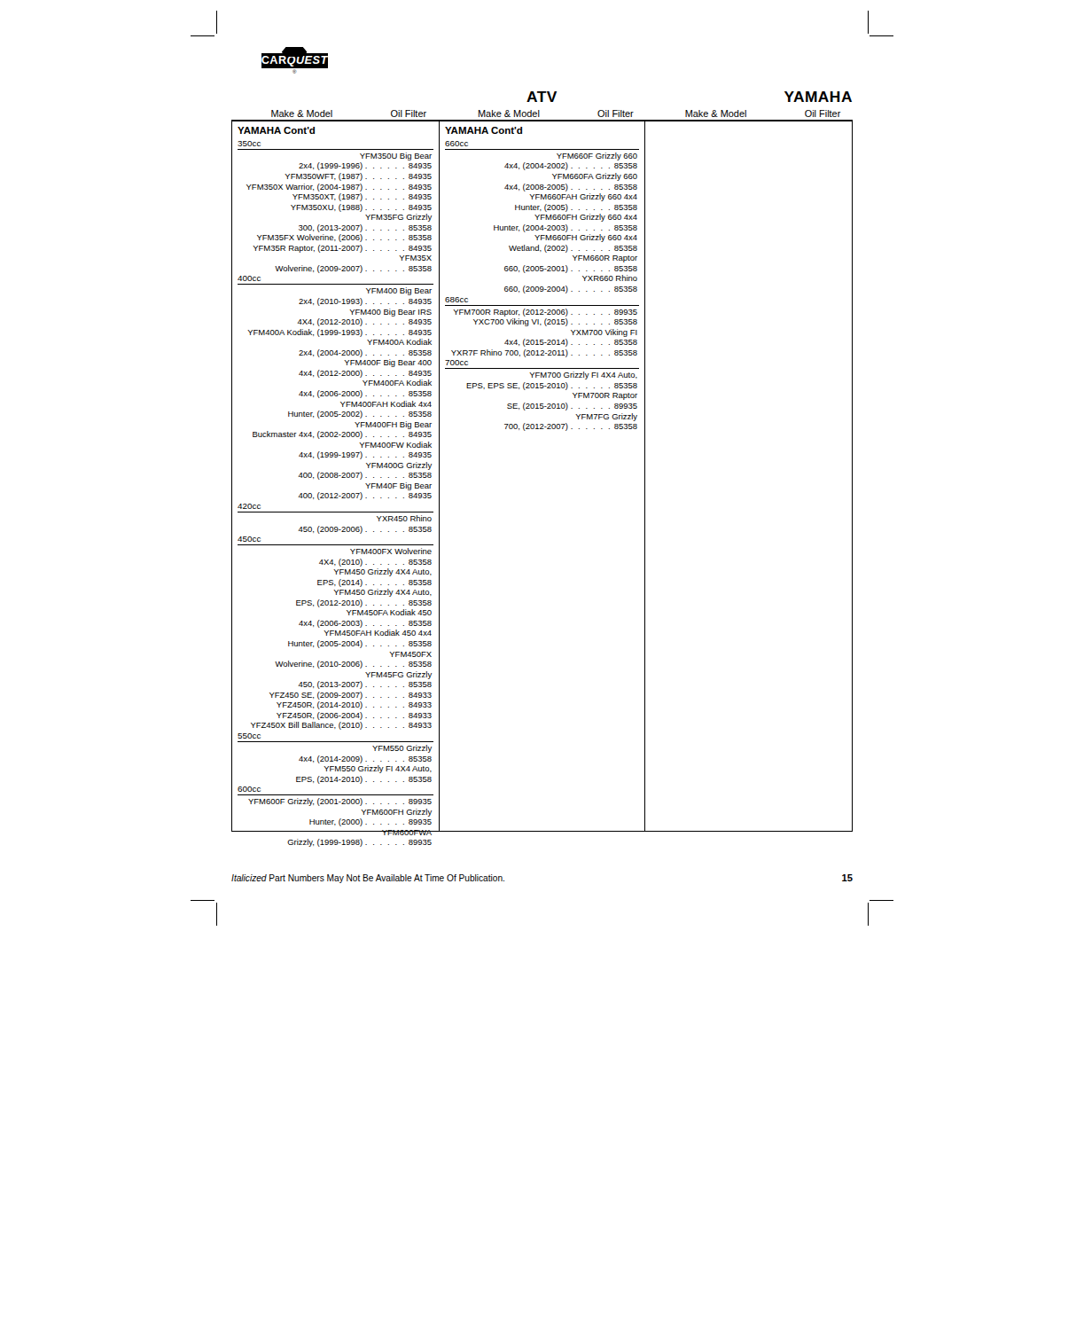CARQUEST
®
ATV
YAMAHA
Make & Model Oil Filter
Make & Model Oil Filter
Make & Model Oil Filter
YAMAHA Cont'd
350cc
YFM350U Big Bear
2x4, (1999-1996) . . . . . . 84935
YFM350WFT, (1987) . . . . . . 84935
YFM350X Warrior, (2004-1987) . . . . . . 84935
YFM350XT, (1987) . . . . . . 84935
YFM350XU, (1988) . . . . . . 84935
YFM35FG Grizzly
300, (2013-2007) . . . . . . 85358
YFM35FX Wolverine, (2006) . . . . . . 85358
YFM35R Raptor, (2011-2007) . . . . . . 84935
YFM35X
Wolverine, (2009-2007) . . . . . . 85358
400cc
YFM400 Big Bear
2x4, (2010-1993) . . . . . . 84935
YFM400 Big Bear IRS
4X4, (2012-2010) . . . . . . 84935
YFM400A Kodiak, (1999-1993) . . . . . . 84935
YFM400A Kodiak
2x4, (2004-2000) . . . . . . 85358
YFM400F Big Bear 400
4x4, (2012-2000) . . . . . . 84935
YFM400FA Kodiak
4x4, (2006-2000) . . . . . . 85358
YFM400FAH Kodiak 4x4
Hunter, (2005-2002) . . . . . . 85358
YFM400FH Big Bear
Buckmaster 4x4, (2002-2000) . . . . . . 84935
YFM400FW Kodiak
4x4, (1999-1997) . . . . . . 84935
YFM400G Grizzly
400, (2008-2007) . . . . . . 85358
YFM40F Big Bear
400, (2012-2007) . . . . . . 84935
420cc
YXR450 Rhino
450, (2009-2006) . . . . . . 85358
450cc
YFM400FX Wolverine
4X4, (2010) . . . . . . 85358
YFM450 Grizzly 4X4 Auto,
EPS, (2014) . . . . . . 85358
YFM450 Grizzly 4X4 Auto,
EPS, (2012-2010) . . . . . . 85358
YFM450FA Kodiak 450
4x4, (2006-2003) . . . . . . 85358
YFM450FAH Kodiak 450 4x4
Hunter, (2005-2004) . . . . . . 85358
YFM450FX
Wolverine, (2010-2006) . . . . . . 85358
YFM45FG Grizzly
450, (2013-2007) . . . . . . 85358
YFZ450 SE, (2009-2007) . . . . . . 84933
YFZ450R, (2014-2010) . . . . . . 84933
YFZ450R, (2006-2004) . . . . . . 84933
YFZ450X Bill Ballance, (2010) . . . . . . 84933
550cc
YFM550 Grizzly
4x4, (2014-2009) . . . . . . 85358
YFM550 Grizzly FI 4X4 Auto,
EPS, (2014-2010) . . . . . . 85358
600cc
YFM600F Grizzly, (2001-2000) . . . . . . 89935
YFM600FH Grizzly
Hunter, (2000) . . . . . . 89935
YFM600FWA
Grizzly, (1999-1998) . . . . . . 89935
YAMAHA Cont'd
660cc
YFM660F Grizzly 660
4x4, (2004-2002) . . . . . . 85358
YFM660FA Grizzly 660
4x4, (2008-2005) . . . . . . 85358
YFM660FAH Grizzly 660 4x4
Hunter, (2005) . . . . . . 85358
YFM660FH Grizzly 660 4x4
Hunter, (2004-2003) . . . . . . 85358
YFM660FH Grizzly 660 4x4
Wetland, (2002) . . . . . . 85358
YFM660R Raptor
660, (2005-2001) . . . . . . 85358
YXR660 Rhino
660, (2009-2004) . . . . . . 85358
686cc
YFM700R Raptor, (2012-2006) . . . . . . 89935
YXC700 Viking VI, (2015) . . . . . . 85358
YXM700 Viking FI
4x4, (2015-2014) . . . . . . 85358
YXR7F Rhino 700, (2012-2011) . . . . . . 85358
700cc
YFM700 Grizzly FI 4X4 Auto,
EPS, EPS SE, (2015-2010) . . . . . . 85358
YFM700R Raptor
SE, (2015-2010) . . . . . . 89935
YFM7FG Grizzly
700, (2012-2007) . . . . . . 85358
Italicized Part Numbers May Not Be Available At Time Of Publication.
15